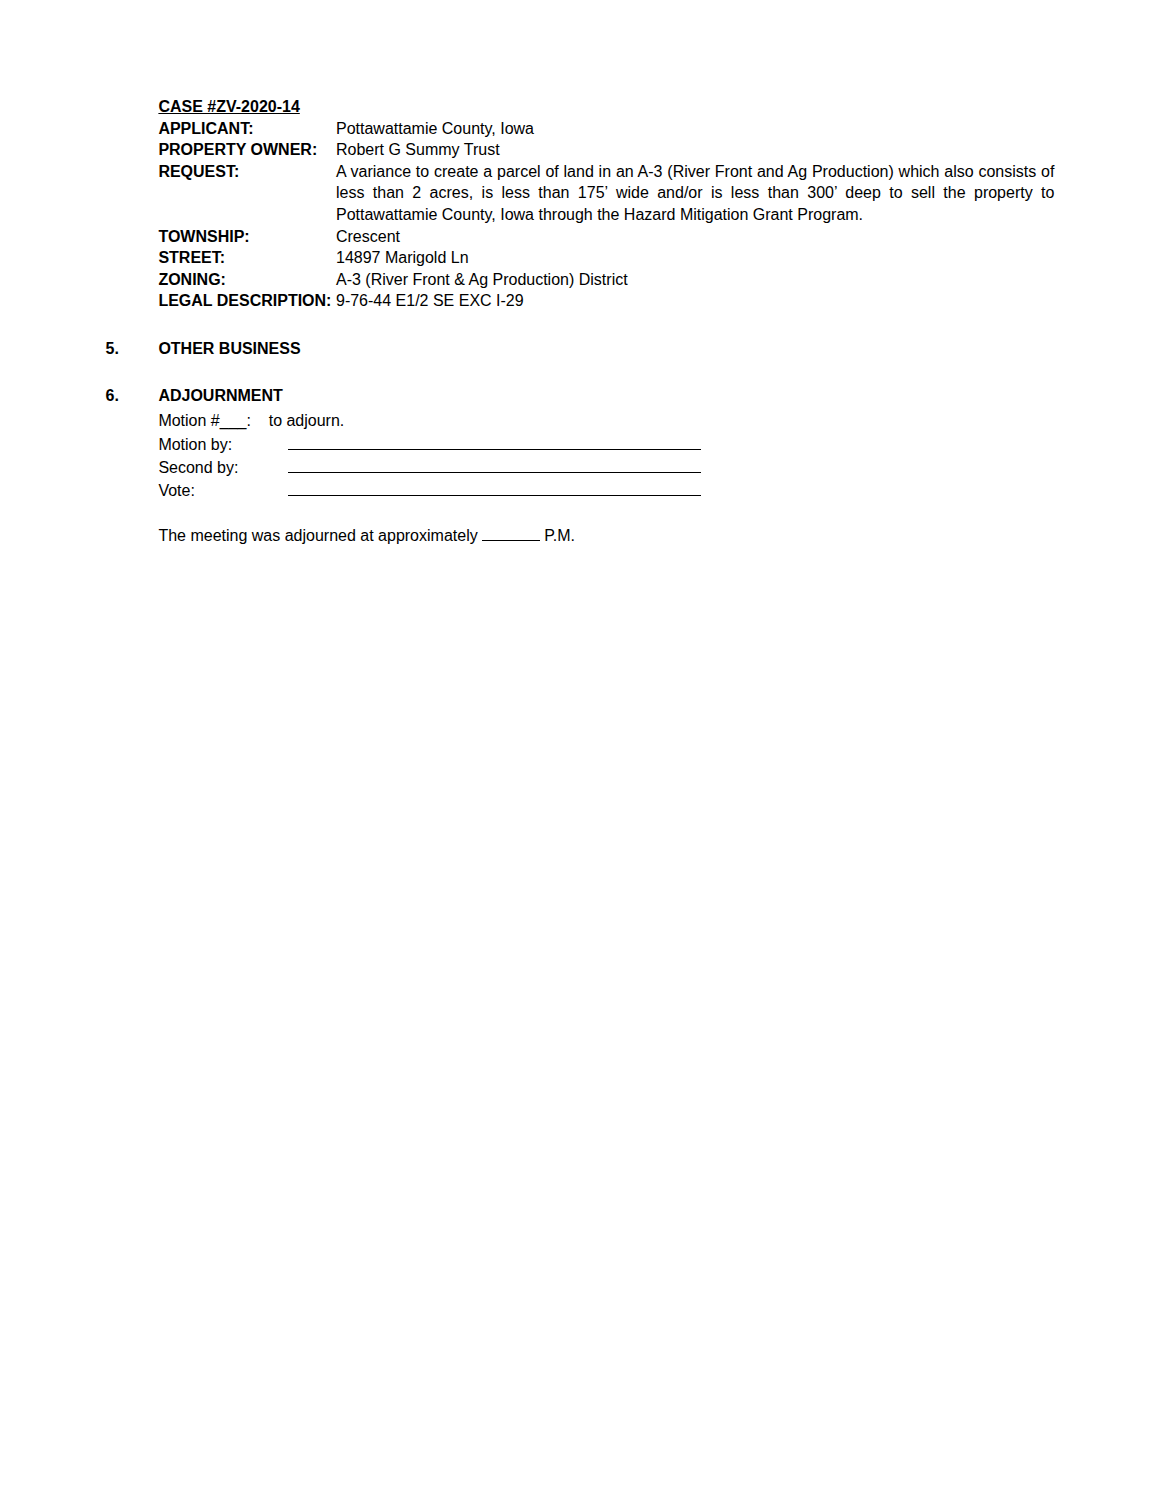CASE #ZV-2020-14
| APPLICANT: | Pottawattamie County, Iowa |
| PROPERTY OWNER: | Robert G Summy Trust |
| REQUEST: | A variance to create a parcel of land in an A-3 (River Front and Ag Production) which also consists of less than 2 acres, is less than 175’ wide and/or is less than 300’ deep to sell the property to Pottawattamie County, Iowa through the Hazard Mitigation Grant Program. |
| TOWNSHIP: | Crescent |
| STREET: | 14897 Marigold Ln |
| ZONING: | A-3 (River Front & Ag Production) District |
| LEGAL DESCRIPTION: | 9-76-44 E1/2 SE EXC I-29 |
5.
OTHER BUSINESS
6.
ADJOURNMENT
Motion #___: to adjourn.
| Motion by: | |
| Second by: | |
| Vote: | |
The meeting was adjourned at approximately P.M.